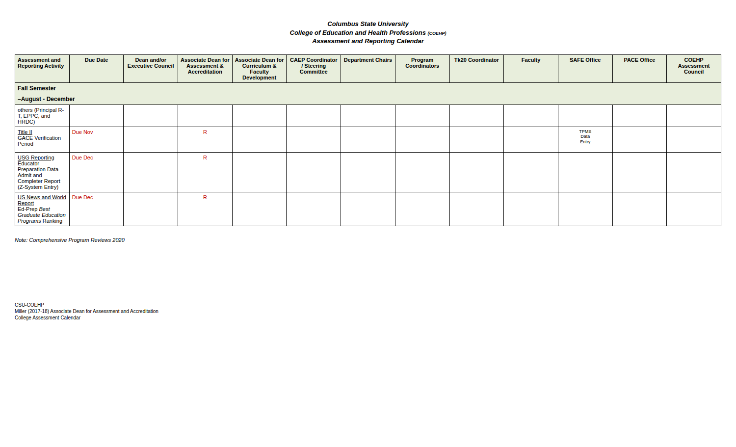Columbus State University
College of Education and Health Professions (COEHP)
Assessment and Reporting Calendar
| Fall Semester |
| –August - December |
| Assessment and Reporting Activity | Due Date | Dean and/or Executive Council | Associate Dean for Assessment & Accreditation | Associate Dean for Curriculum & Faculty Development | CAEP Coordinator / Steering Committee | Department Chairs | Program Coordinators | Tk20 Coordinator | Faculty | SAFE Office | PACE Office | COEHP Assessment Council |
| others (Principal R-T, EPPC, and HRDC) | | | | | | | | | | | | |
| Title II GACE Verification Period | Due Nov | | R | | | | | | | TPMS Data Entry | | |
| USG Reporting Educator Preparation Data Admit and Completer Report (Z-System Entry) | Due Dec | | R | | | | | | | | | |
| US News and World Report Ed-Prep Best Graduate Education Programs Ranking | Due Dec | | R | | | | | | | | | |
Note: Comprehensive Program Reviews 2020
CSU-COEHP
Miller (2017-18) Associate Dean for Assessment and Accreditation
College Assessment Calendar